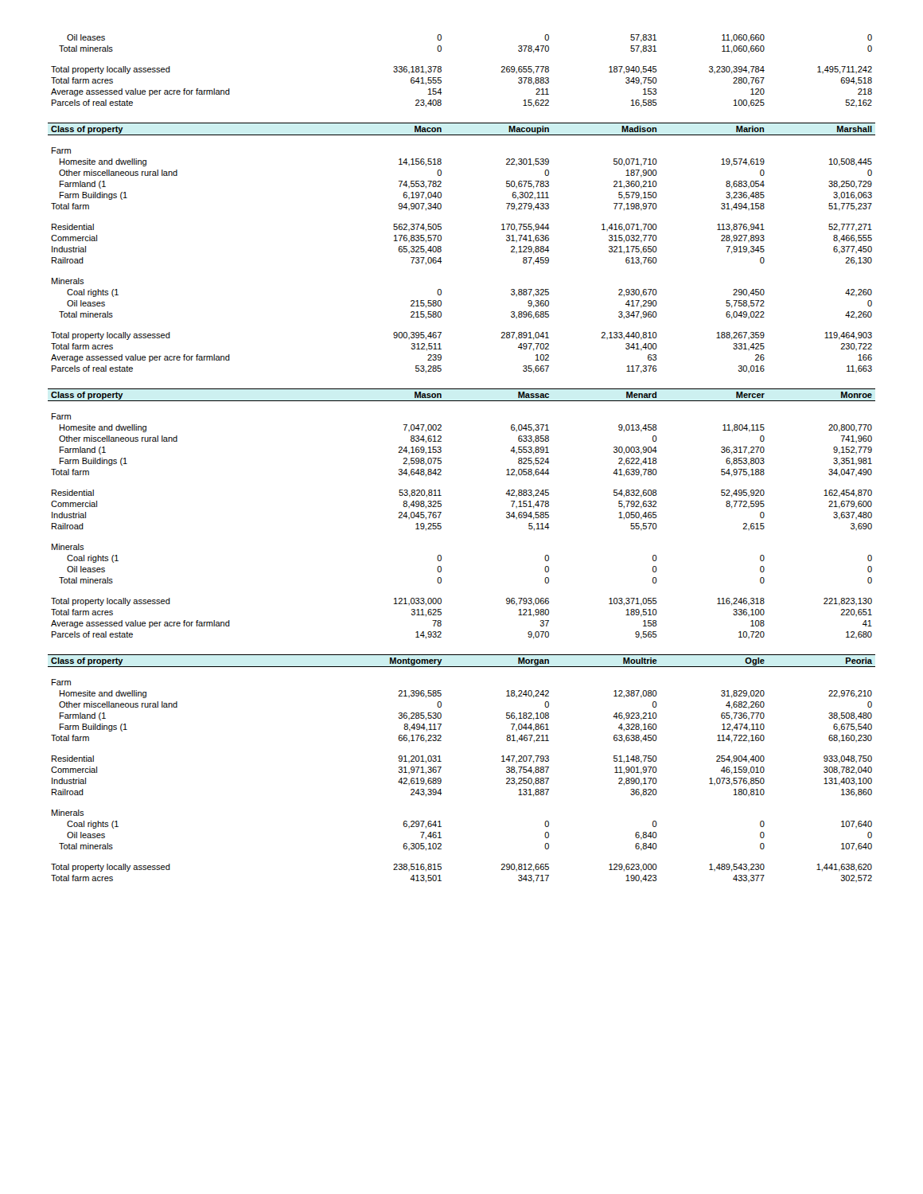| Oil leases | 0 | 0 | 57,831 | 11,060,660 | 0 |
| Total minerals | 0 | 378,470 | 57,831 | 11,060,660 | 0 |
| Total property locally assessed | 336,181,378 | 269,655,778 | 187,940,545 | 3,230,394,784 | 1,495,711,242 |
| Total farm acres | 641,555 | 378,883 | 349,750 | 280,767 | 694,518 |
| Average assessed value per acre for farmland | 154 | 211 | 153 | 120 | 218 |
| Parcels of real estate | 23,408 | 15,622 | 16,585 | 100,625 | 52,162 |
| Class of property | Macon | Macoupin | Madison | Marion | Marshall |
| Farm | | | | | |
| Homesite and dwelling | 14,156,518 | 22,301,539 | 50,071,710 | 19,574,619 | 10,508,445 |
| Other miscellaneous rural land | 0 | 0 | 187,900 | 0 | 0 |
| Farmland (1 | 74,553,782 | 50,675,783 | 21,360,210 | 8,683,054 | 38,250,729 |
| Farm Buildings (1 | 6,197,040 | 6,302,111 | 5,579,150 | 3,236,485 | 3,016,063 |
| Total farm | 94,907,340 | 79,279,433 | 77,198,970 | 31,494,158 | 51,775,237 |
| Residential | 562,374,505 | 170,755,944 | 1,416,071,700 | 113,876,941 | 52,777,271 |
| Commercial | 176,835,570 | 31,741,636 | 315,032,770 | 28,927,893 | 8,466,555 |
| Industrial | 65,325,408 | 2,129,884 | 321,175,650 | 7,919,345 | 6,377,450 |
| Railroad | 737,064 | 87,459 | 613,760 | 0 | 26,130 |
| Minerals | | | | | |
| Coal rights (1 | 0 | 3,887,325 | 2,930,670 | 290,450 | 42,260 |
| Oil leases | 215,580 | 9,360 | 417,290 | 5,758,572 | 0 |
| Total minerals | 215,580 | 3,896,685 | 3,347,960 | 6,049,022 | 42,260 |
| Total property locally assessed | 900,395,467 | 287,891,041 | 2,133,440,810 | 188,267,359 | 119,464,903 |
| Total farm acres | 312,511 | 497,702 | 341,400 | 331,425 | 230,722 |
| Average assessed value per acre for farmland | 239 | 102 | 63 | 26 | 166 |
| Parcels of real estate | 53,285 | 35,667 | 117,376 | 30,016 | 11,663 |
| Class of property | Mason | Massac | Menard | Mercer | Monroe |
| Farm | | | | | |
| Homesite and dwelling | 7,047,002 | 6,045,371 | 9,013,458 | 11,804,115 | 20,800,770 |
| Other miscellaneous rural land | 834,612 | 633,858 | 0 | 0 | 741,960 |
| Farmland (1 | 24,169,153 | 4,553,891 | 30,003,904 | 36,317,270 | 9,152,779 |
| Farm Buildings (1 | 2,598,075 | 825,524 | 2,622,418 | 6,853,803 | 3,351,981 |
| Total farm | 34,648,842 | 12,058,644 | 41,639,780 | 54,975,188 | 34,047,490 |
| Residential | 53,820,811 | 42,883,245 | 54,832,608 | 52,495,920 | 162,454,870 |
| Commercial | 8,498,325 | 7,151,478 | 5,792,632 | 8,772,595 | 21,679,600 |
| Industrial | 24,045,767 | 34,694,585 | 1,050,465 | 0 | 3,637,480 |
| Railroad | 19,255 | 5,114 | 55,570 | 2,615 | 3,690 |
| Minerals | | | | | |
| Coal rights (1 | 0 | 0 | 0 | 0 | 0 |
| Oil leases | 0 | 0 | 0 | 0 | 0 |
| Total minerals | 0 | 0 | 0 | 0 | 0 |
| Total property locally assessed | 121,033,000 | 96,793,066 | 103,371,055 | 116,246,318 | 221,823,130 |
| Total farm acres | 311,625 | 121,980 | 189,510 | 336,100 | 220,651 |
| Average assessed value per acre for farmland | 78 | 37 | 158 | 108 | 41 |
| Parcels of real estate | 14,932 | 9,070 | 9,565 | 10,720 | 12,680 |
| Class of property | Montgomery | Morgan | Moultrie | Ogle | Peoria |
| Farm | | | | | |
| Homesite and dwelling | 21,396,585 | 18,240,242 | 12,387,080 | 31,829,020 | 22,976,210 |
| Other miscellaneous rural land | 0 | 0 | 0 | 4,682,260 | 0 |
| Farmland (1 | 36,285,530 | 56,182,108 | 46,923,210 | 65,736,770 | 38,508,480 |
| Farm Buildings (1 | 8,494,117 | 7,044,861 | 4,328,160 | 12,474,110 | 6,675,540 |
| Total farm | 66,176,232 | 81,467,211 | 63,638,450 | 114,722,160 | 68,160,230 |
| Residential | 91,201,031 | 147,207,793 | 51,148,750 | 254,904,400 | 933,048,750 |
| Commercial | 31,971,367 | 38,754,887 | 11,901,970 | 46,159,010 | 308,782,040 |
| Industrial | 42,619,689 | 23,250,887 | 2,890,170 | 1,073,576,850 | 131,403,100 |
| Railroad | 243,394 | 131,887 | 36,820 | 180,810 | 136,860 |
| Minerals | | | | | |
| Coal rights (1 | 6,297,641 | 0 | 0 | 0 | 107,640 |
| Oil leases | 7,461 | 0 | 6,840 | 0 | 0 |
| Total minerals | 6,305,102 | 0 | 6,840 | 0 | 107,640 |
| Total property locally assessed | 238,516,815 | 290,812,665 | 129,623,000 | 1,489,543,230 | 1,441,638,620 |
| Total farm acres | 413,501 | 343,717 | 190,423 | 433,377 | 302,572 |